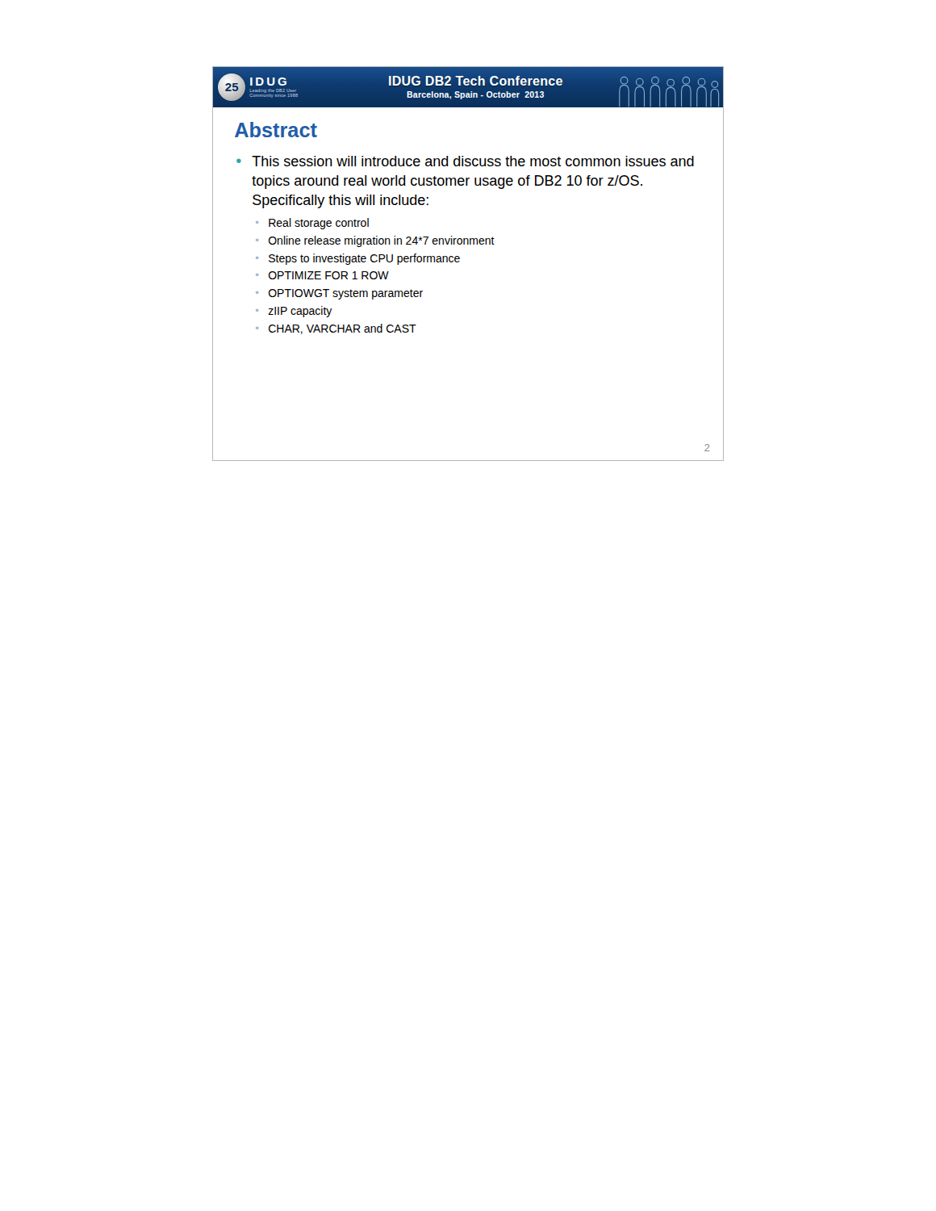25
IDUG Leading the DB2 User Community since 1988
IDUG DB2 Tech Conference
Barcelona, Spain - October 2013
Abstract
This session will introduce and discuss the most common issues and topics around real world customer usage of DB2 10 for z/OS. Specifically this will include:
Real storage control
Online release migration in 24*7 environment
Steps to investigate CPU performance
OPTIMIZE FOR 1 ROW
OPTIOWGT system parameter
zIIP capacity
CHAR, VARCHAR and CAST
2